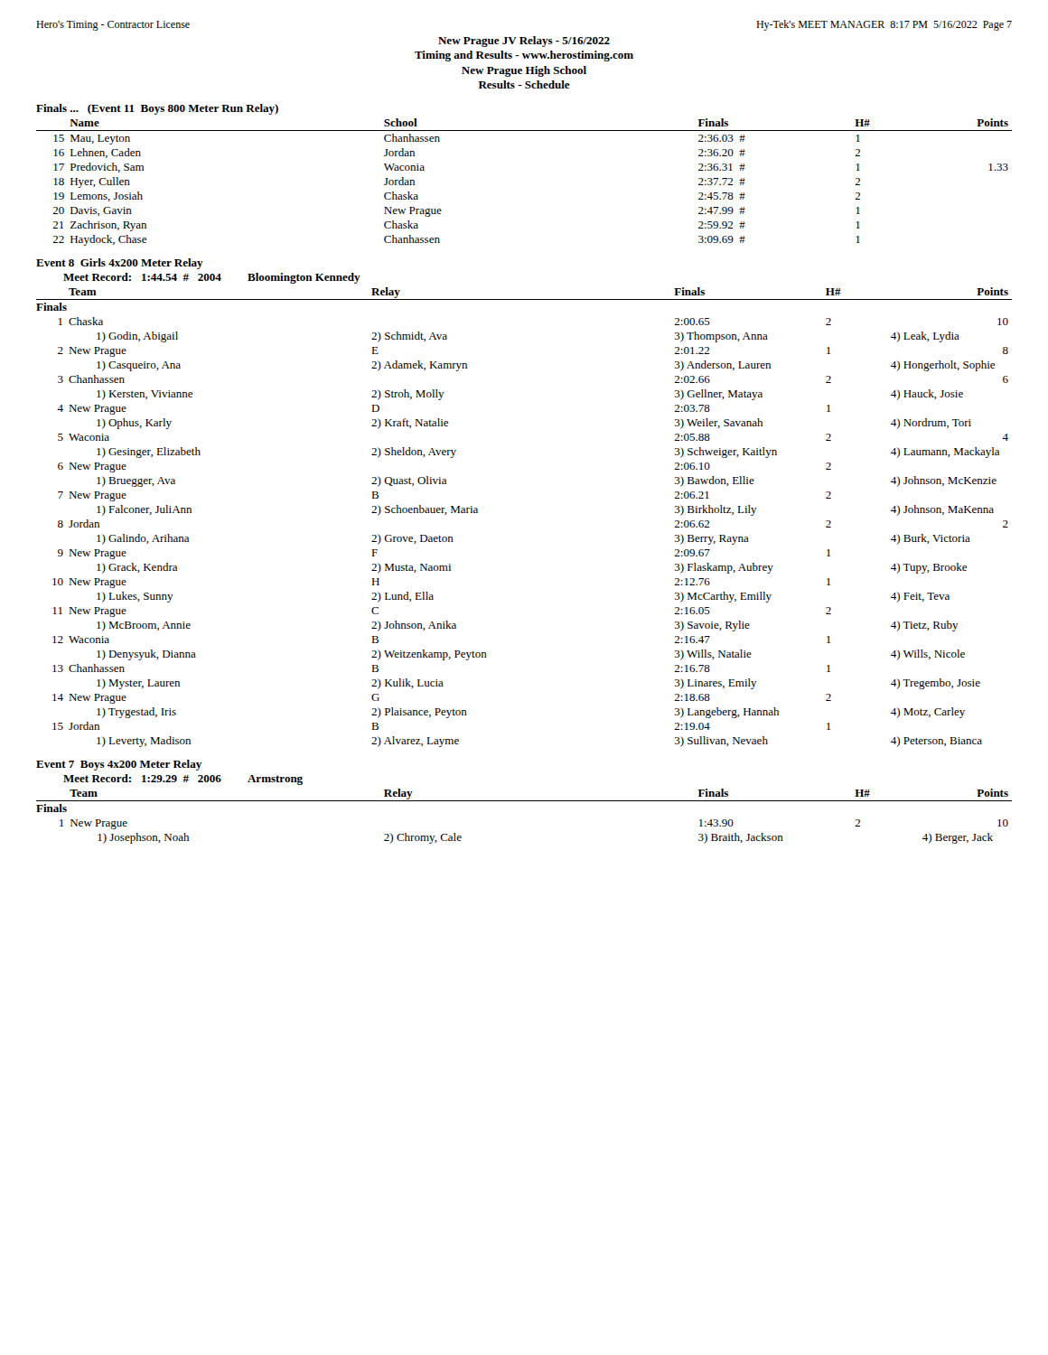Hero's Timing - Contractor License
Hy-Tek's MEET MANAGER 8:17 PM 5/16/2022 Page 7
New Prague JV Relays - 5/16/2022
Timing and Results - www.herostiming.com
New Prague High School
Results - Schedule
Finals ... (Event 11 Boys 800 Meter Run Relay)
| | Name | School | Finals | H# | Points |
| --- | --- | --- | --- | --- | --- |
| 15 | Mau, Leyton | Chanhassen | 2:36.03 # | 1 | |
| 16 | Lehnen, Caden | Jordan | 2:36.20 # | 2 | |
| 17 | Predovich, Sam | Waconia | 2:36.31 # | 1 | 1.33 |
| 18 | Hyer, Cullen | Jordan | 2:37.72 # | 2 | |
| 19 | Lemons, Josiah | Chaska | 2:45.78 # | 2 | |
| 20 | Davis, Gavin | New Prague | 2:47.99 # | 1 | |
| 21 | Zachrison, Ryan | Chaska | 2:59.92 # | 1 | |
| 22 | Haydock, Chase | Chanhassen | 3:09.69 # | 1 | |
Event 8 Girls 4x200 Meter Relay
Meet Record: 1:44.54 # 2004 Bloomington Kennedy
| | Team | Relay | Finals | H# | Points |
| --- | --- | --- | --- | --- | --- |
| Finals |
| 1 | Chaska | | 2:00.65 | 2 | 10 |
| | 1) Godin, Abigail | 2) Schmidt, Ava | 3) Thompson, Anna | 4) Leak, Lydia |
| 2 | New Prague | E | 2:01.22 | 1 | 8 |
| | 1) Casqueiro, Ana | 2) Adamek, Kamryn | 3) Anderson, Lauren | 4) Hongerholt, Sophie |
| 3 | Chanhassen | | 2:02.66 | 2 | 6 |
| | 1) Kersten, Vivianne | 2) Stroh, Molly | 3) Gellner, Mataya | 4) Hauck, Josie |
| 4 | New Prague | D | 2:03.78 | 1 | |
| | 1) Ophus, Karly | 2) Kraft, Natalie | 3) Weiler, Savanah | 4) Nordrum, Tori |
| 5 | Waconia | | 2:05.88 | 2 | 4 |
| | 1) Gesinger, Elizabeth | 2) Sheldon, Avery | 3) Schweiger, Kaitlyn | 4) Laumann, Mackayla |
| 6 | New Prague | | 2:06.10 | 2 | |
| | 1) Bruegger, Ava | 2) Quast, Olivia | 3) Bawdon, Ellie | 4) Johnson, McKenzie |
| 7 | New Prague | B | 2:06.21 | 2 | |
| | 1) Falconer, JuliAnn | 2) Schoenbauer, Maria | 3) Birkholtz, Lily | 4) Johnson, MaKenna |
| 8 | Jordan | | 2:06.62 | 2 | 2 |
| | 1) Galindo, Arihana | 2) Grove, Daeton | 3) Berry, Rayna | 4) Burk, Victoria |
| 9 | New Prague | F | 2:09.67 | 1 | |
| | 1) Grack, Kendra | 2) Musta, Naomi | 3) Flaskamp, Aubrey | 4) Tupy, Brooke |
| 10 | New Prague | H | 2:12.76 | 1 | |
| | 1) Lukes, Sunny | 2) Lund, Ella | 3) McCarthy, Emilly | 4) Feit, Teva |
| 11 | New Prague | C | 2:16.05 | 2 | |
| | 1) McBroom, Annie | 2) Johnson, Anika | 3) Savoie, Rylie | 4) Tietz, Ruby |
| 12 | Waconia | B | 2:16.47 | 1 | |
| | 1) Denysyuk, Dianna | 2) Weitzenkamp, Peyton | 3) Wills, Natalie | 4) Wills, Nicole |
| 13 | Chanhassen | B | 2:16.78 | 1 | |
| | 1) Myster, Lauren | 2) Kulik, Lucia | 3) Linares, Emily | 4) Tregembo, Josie |
| 14 | New Prague | G | 2:18.68 | 2 | |
| | 1) Trygestad, Iris | 2) Plaisance, Peyton | 3) Langeberg, Hannah | 4) Motz, Carley |
| 15 | Jordan | B | 2:19.04 | 1 | |
| | 1) Leverty, Madison | 2) Alvarez, Layme | 3) Sullivan, Nevaeh | 4) Peterson, Bianca |
Event 7 Boys 4x200 Meter Relay
Meet Record: 1:29.29 # 2006 Armstrong
| | Team | Relay | Finals | H# | Points |
| --- | --- | --- | --- | --- | --- |
| Finals |
| 1 | New Prague | | 1:43.90 | 2 | 10 |
| | 1) Josephson, Noah | 2) Chromy, Cale | 3) Braith, Jackson | 4) Berger, Jack |